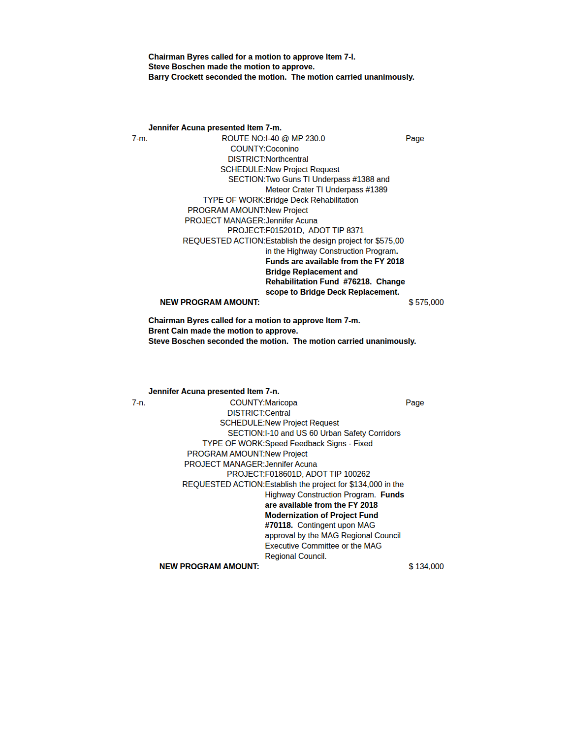Chairman Byres called for a motion to approve Item 7-l.
Steve Boschen made the motion to approve.
Barry Crockett seconded the motion. The motion carried unanimously.
Jennifer Acuna presented Item 7-m.
| 7-m. | ROUTE NO: | I-40 @ MP 230.0 | Page |
| | COUNTY: | Coconino | |
| | DISTRICT: | Northcentral | |
| | SCHEDULE: | New Project Request | |
| | SECTION: | Two Guns TI Underpass #1388 and Meteor Crater TI Underpass #1389 | |
| | TYPE OF WORK: | Bridge Deck Rehabilitation | |
| | PROGRAM AMOUNT: | New Project | |
| | PROJECT MANAGER: | Jennifer Acuna | |
| | PROJECT: | F015201D, ADOT TIP 8371 | |
| | REQUESTED ACTION: | Establish the design project for $575,00 in the Highway Construction Program . Funds are available from the FY 2018 Bridge Replacement and Rehabilitation Fund #76218. Change scope to Bridge Deck Replacement. | |
| | NEW PROGRAM AMOUNT: | | $ 575,000 |
Chairman Byres called for a motion to approve Item 7-m.
Brent Cain made the motion to approve.
Steve Boschen seconded the motion. The motion carried unanimously.
Jennifer Acuna presented Item 7-n.
| 7-n. | COUNTY: | Maricopa | Page |
| | DISTRICT: | Central | |
| | SCHEDULE: | New Project Request | |
| | SECTION: | I-10 and US 60 Urban Safety Corridors | |
| | TYPE OF WORK: | Speed Feedback Signs - Fixed | |
| | PROGRAM AMOUNT: | New Project | |
| | PROJECT MANAGER: | Jennifer Acuna | |
| | PROJECT: | F018601D, ADOT TIP 100262 | |
| | REQUESTED ACTION: | Establish the project for $134,000 in the Highway Construction Program. Funds are available from the FY 2018 Modernization of Project Fund #70118. Contingent upon MAG approval by the MAG Regional Council Executive Committee or the MAG Regional Council. | |
| | NEW PROGRAM AMOUNT: | | $ 134,000 |